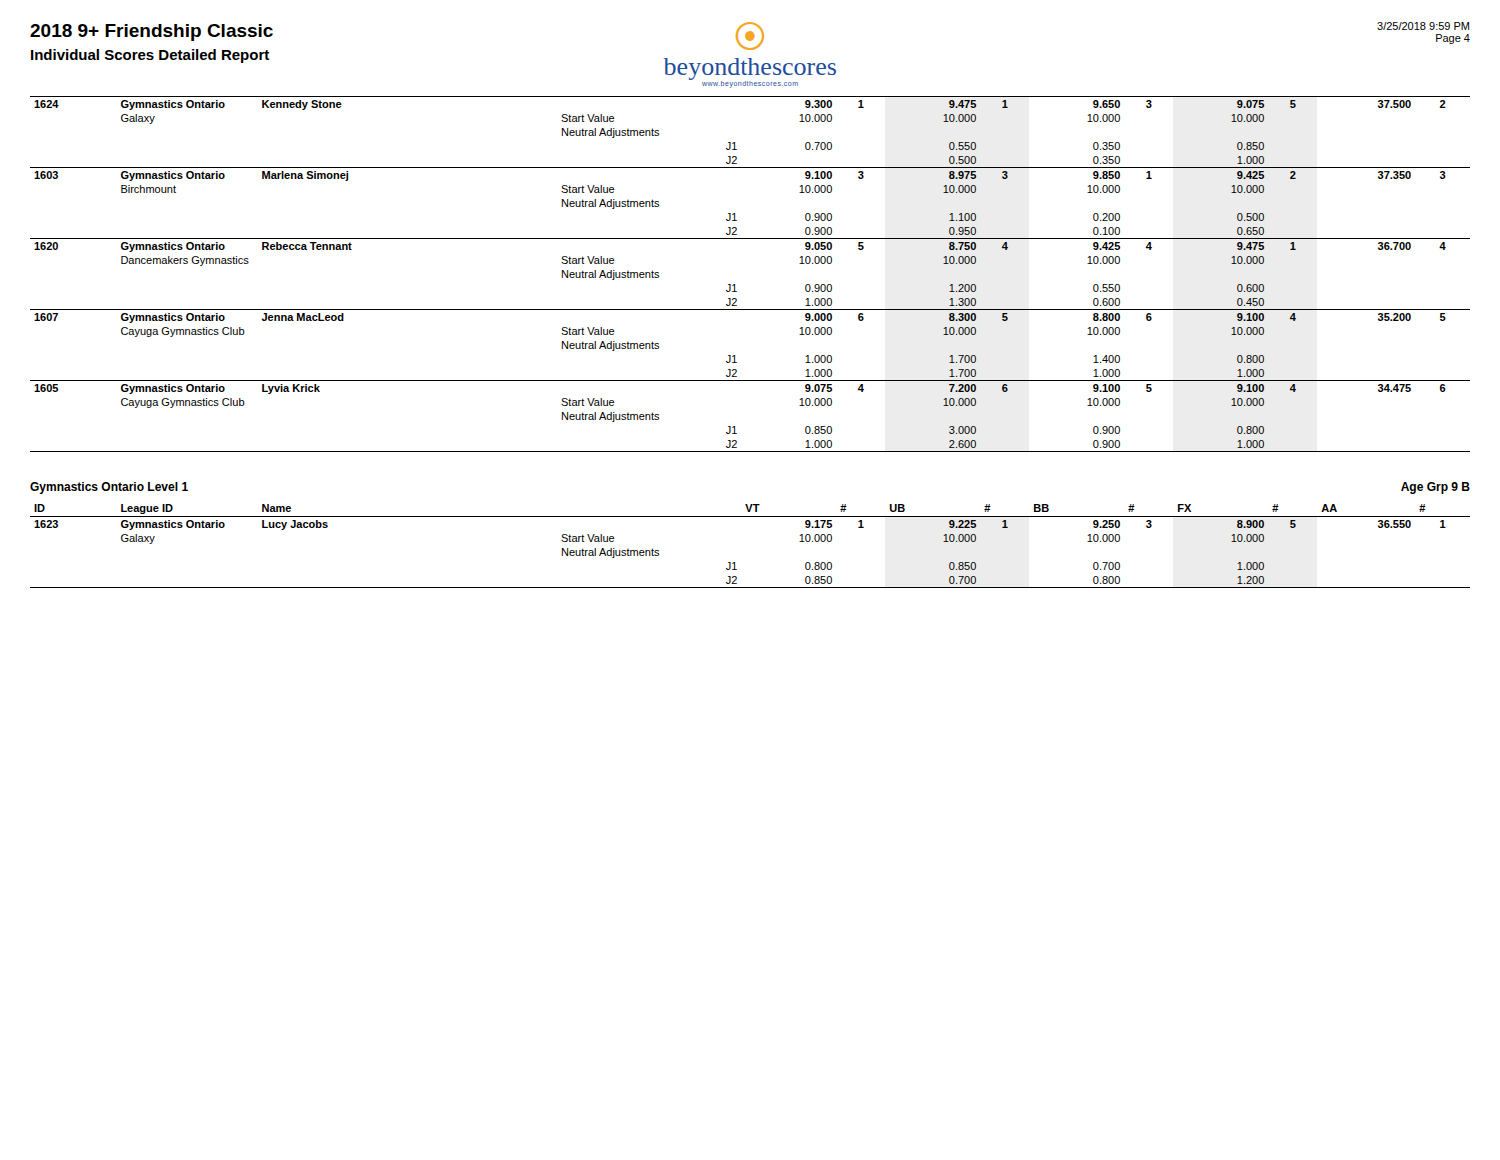2018 9+ Friendship Classic
Individual Scores Detailed Report
⦿
beyondthescores
www.beyondthescores.com
3/25/2018 9:59 PM
Page 4
| 1624 | Gymnastics Ontario | Kennedy Stone | | 9.300 | 1 | 9.475 | 1 | 9.650 | 3 | 9.075 | 5 | 37.500 | 2 |
| | Galaxy | | Start Value | 10.000 | | 10.000 | | 10.000 | | 10.000 | | | |
| | | | Neutral Adjustments | | | | | | | | | | |
| | | | J1 | 0.700 | | 0.550 | | 0.350 | | 0.850 | | | |
| | | | J2 | | | 0.500 | | 0.350 | | 1.000 | | | |
| 1603 | Gymnastics Ontario | Marlena Simonej | | 9.100 | 3 | 8.975 | 3 | 9.850 | 1 | 9.425 | 2 | 37.350 | 3 |
| | Birchmount | | Start Value | 10.000 | | 10.000 | | 10.000 | | 10.000 | | | |
| | | | Neutral Adjustments | | | | | | | | | | |
| | | | J1 | 0.900 | | 1.100 | | 0.200 | | 0.500 | | | |
| | | | J2 | 0.900 | | 0.950 | | 0.100 | | 0.650 | | | |
| 1620 | Gymnastics Ontario | Rebecca Tennant | | 9.050 | 5 | 8.750 | 4 | 9.425 | 4 | 9.475 | 1 | 36.700 | 4 |
| | Dancemakers Gymnastics | | Start Value | 10.000 | | 10.000 | | 10.000 | | 10.000 | | | |
| | | | Neutral Adjustments | | | | | | | | | | |
| | | | J1 | 0.900 | | 1.200 | | 0.550 | | 0.600 | | | |
| | | | J2 | 1.000 | | 1.300 | | 0.600 | | 0.450 | | | |
| 1607 | Gymnastics Ontario | Jenna MacLeod | | 9.000 | 6 | 8.300 | 5 | 8.800 | 6 | 9.100 | 4 | 35.200 | 5 |
| | Cayuga Gymnastics Club | | Start Value | 10.000 | | 10.000 | | 10.000 | | 10.000 | | | |
| | | | Neutral Adjustments | | | | | | | | | | |
| | | | J1 | 1.000 | | 1.700 | | 1.400 | | 0.800 | | | |
| | | | J2 | 1.000 | | 1.700 | | 1.000 | | 1.000 | | | |
| 1605 | Gymnastics Ontario | Lyvia Krick | | 9.075 | 4 | 7.200 | 6 | 9.100 | 5 | 9.100 | 4 | 34.475 | 6 |
| | Cayuga Gymnastics Club | | Start Value | 10.000 | | 10.000 | | 10.000 | | 10.000 | | | |
| | | | Neutral Adjustments | | | | | | | | | | |
| | | | J1 | 0.850 | | 3.000 | | 0.900 | | 0.800 | | | |
| | | | J2 | 1.000 | | 2.600 | | 0.900 | | 1.000 | | | |
Gymnastics Ontario Level 1 Age Grp 9 B
| ID | League ID | Name | | VT | # | UB | # | BB | # | FX | # | AA | # |
| --- | --- | --- | --- | --- | --- | --- | --- | --- | --- | --- | --- | --- | --- |
| 1623 | Gymnastics Ontario | Lucy Jacobs | | 9.175 | 1 | 9.225 | 1 | 9.250 | 3 | 8.900 | 5 | 36.550 | 1 |
| | Galaxy | | Start Value | 10.000 | | 10.000 | | 10.000 | | 10.000 | | | |
| | | | Neutral Adjustments | | | | | | | | | | |
| | | | J1 | 0.800 | | 0.850 | | 0.700 | | 1.000 | | | |
| | | | J2 | 0.850 | | 0.700 | | 0.800 | | 1.200 | | | |